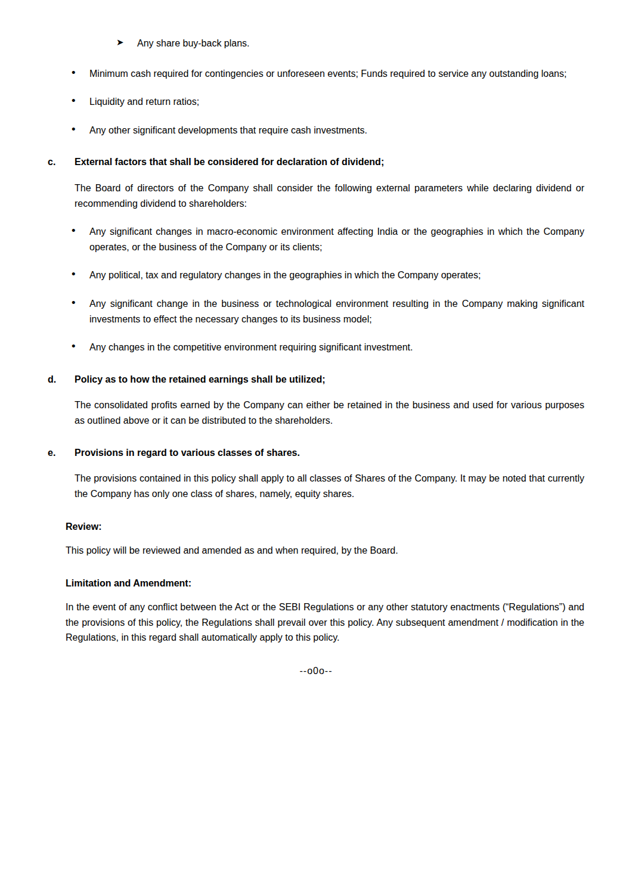Any share buy-back plans.
Minimum cash required for contingencies or unforeseen events; Funds required to service any outstanding loans;
Liquidity and return ratios;
Any other significant developments that require cash investments.
c. External factors that shall be considered for declaration of dividend;
The Board of directors of the Company shall consider the following external parameters while declaring dividend or recommending dividend to shareholders:
Any significant changes in macro-economic environment affecting India or the geographies in which the Company operates, or the business of the Company or its clients;
Any political, tax and regulatory changes in the geographies in which the Company operates;
Any significant change in the business or technological environment resulting in the Company making significant investments to effect the necessary changes to its business model;
Any changes in the competitive environment requiring significant investment.
d. Policy as to how the retained earnings shall be utilized;
The consolidated profits earned by the Company can either be retained in the business and used for various purposes as outlined above or it can be distributed to the shareholders.
e. Provisions in regard to various classes of shares.
The provisions contained in this policy shall apply to all classes of Shares of the Company. It may be noted that currently the Company has only one class of shares, namely, equity shares.
Review:
This policy will be reviewed and amended as and when required, by the Board.
Limitation and Amendment:
In the event of any conflict between the Act or the SEBI Regulations or any other statutory enactments (“Regulations”) and the provisions of this policy, the Regulations shall prevail over this policy. Any subsequent amendment / modification in the Regulations, in this regard shall automatically apply to this policy.
--o0o--